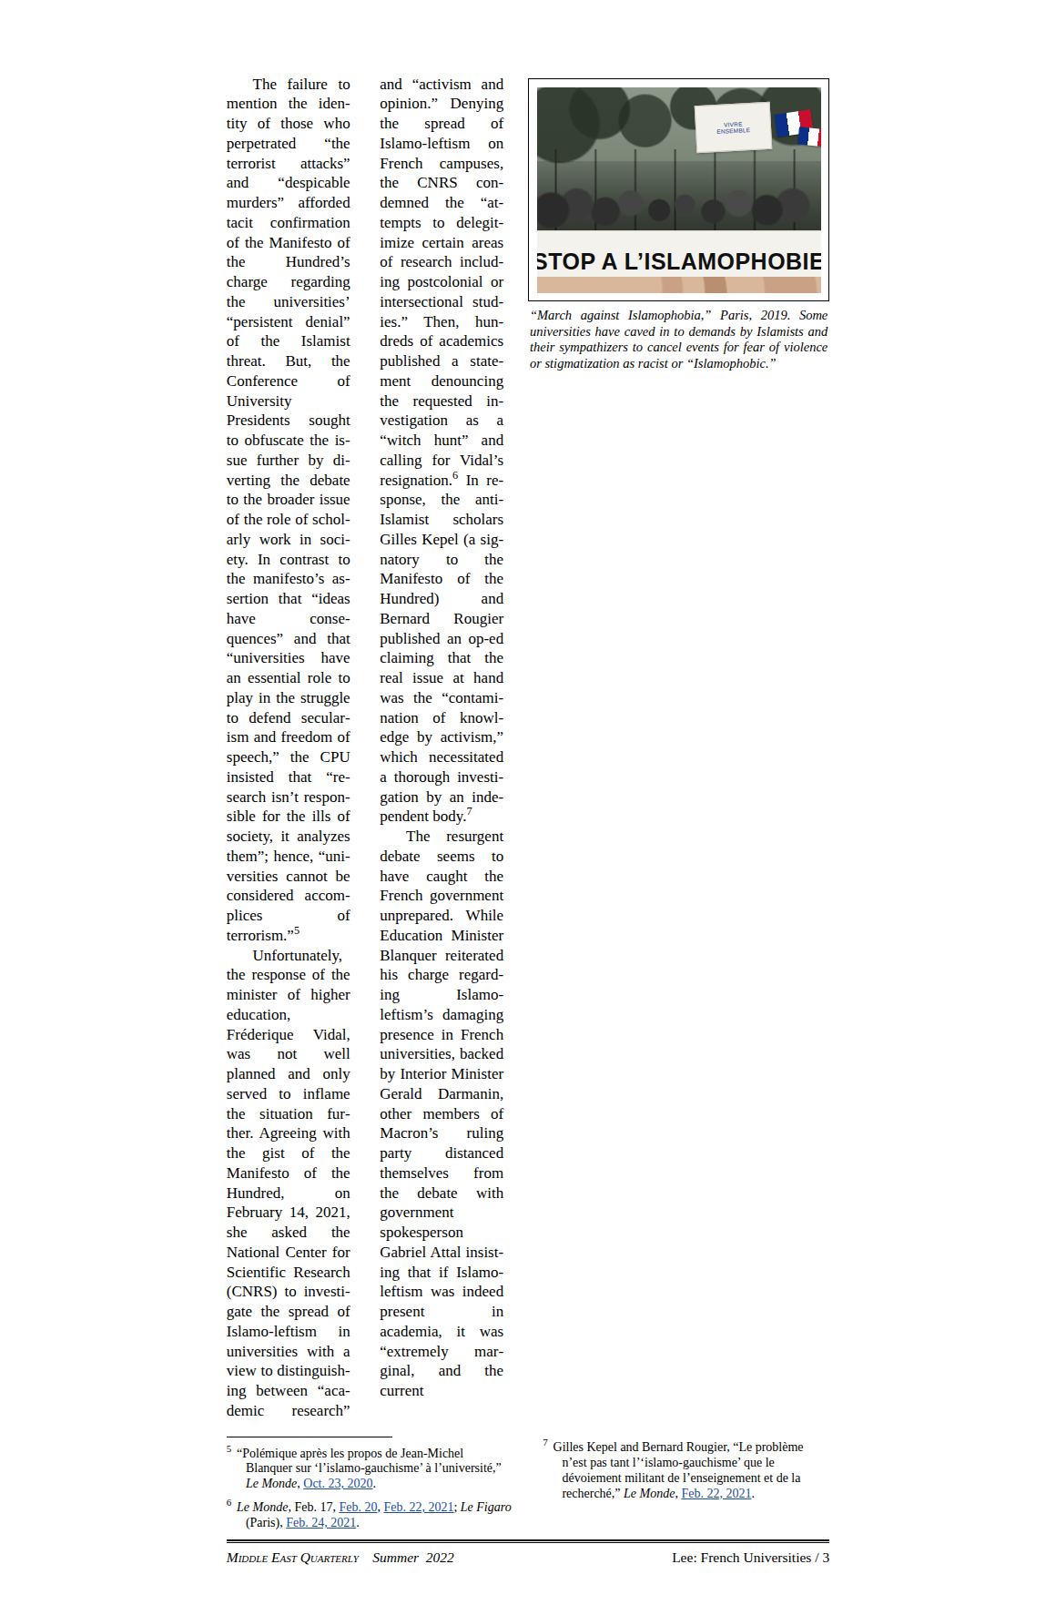STOP A L’ISLAMOPHOBIE
“March against Islamophobia,” Paris, 2019. Some universities have caved in to demands by Islamists and their sympathizers to cancel events for fear of violence or stigmatization as racist or “Islamophobic.”
The failure to mention the identity of those who perpetrated “the terrorist attacks” and “despicable murders” afforded tacit confirmation of the Manifesto of the Hundred’s charge regarding the universities’ “persistent denial” of the Islamist threat. But, the Conference of University Presidents sought to obfuscate the issue further by diverting the debate to the broader issue of the role of scholarly work in society. In contrast to the manifesto’s assertion that “ideas have consequences” and that “universities have an essential role to play in the struggle to defend secularism and freedom of speech,” the CPU insisted that “research isn’t responsible for the ills of society, it analyzes them”; hence, “universities cannot be considered accomplices of terrorism.”5
Unfortunately, the response of the minister of higher education, Fréderique Vidal, was not well planned and only served to inflame the situation further. Agreeing with the gist of the Manifesto of the Hundred, on February 14, 2021, she asked the National Center for Scientific Research (CNRS) to investigate the spread of Islamo-leftism in universities with a view to distinguishing between “academic research” and “activism and opinion.” Denying the spread of Islamo-leftism on French campuses, the CNRS condemned the “attempts to delegitimize certain areas of research including postcolonial or intersectional studies.” Then, hundreds of academics published a statement denouncing the requested investigation as a “witch hunt” and calling for Vidal’s resignation.6 In response, the anti-Islamist scholars Gilles Kepel (a signatory to the Manifesto of the Hundred) and Bernard Rougier published an op-ed claiming that the real issue at hand was the “contamination of knowledge by activism,” which necessitated a thorough investigation by an independent body.7
The resurgent debate seems to have caught the French government unprepared. While Education Minister Blanquer reiterated his charge regarding Islamo-leftism’s damaging presence in French universities, backed by Interior Minister Gerald Darmanin, other members of Macron’s ruling party distanced themselves from the debate with government spokesperson Gabriel Attal insisting that if Islamo-leftism was indeed present in academia, it was “extremely marginal, and the current
5“Polémique après les propos de Jean-Michel Blanquer sur ‘l’islamo-gauchisme’ à l’université,” Le Monde, Oct. 23, 2020. 6 Le Monde, Feb. 17, Feb. 20, Feb. 22, 2021; Le Figaro (Paris), Feb. 24, 2021. 7 Gilles Kepel and Bernard Rougier, “Le problème n’est pas tant l’‘islamo-gauchisme’ que le dévoiement militant de l’enseignement et de la recherché,” Le Monde, Feb. 22, 2021.
Middle East Quarterly Summer 2022
Lee: French Universities / 3